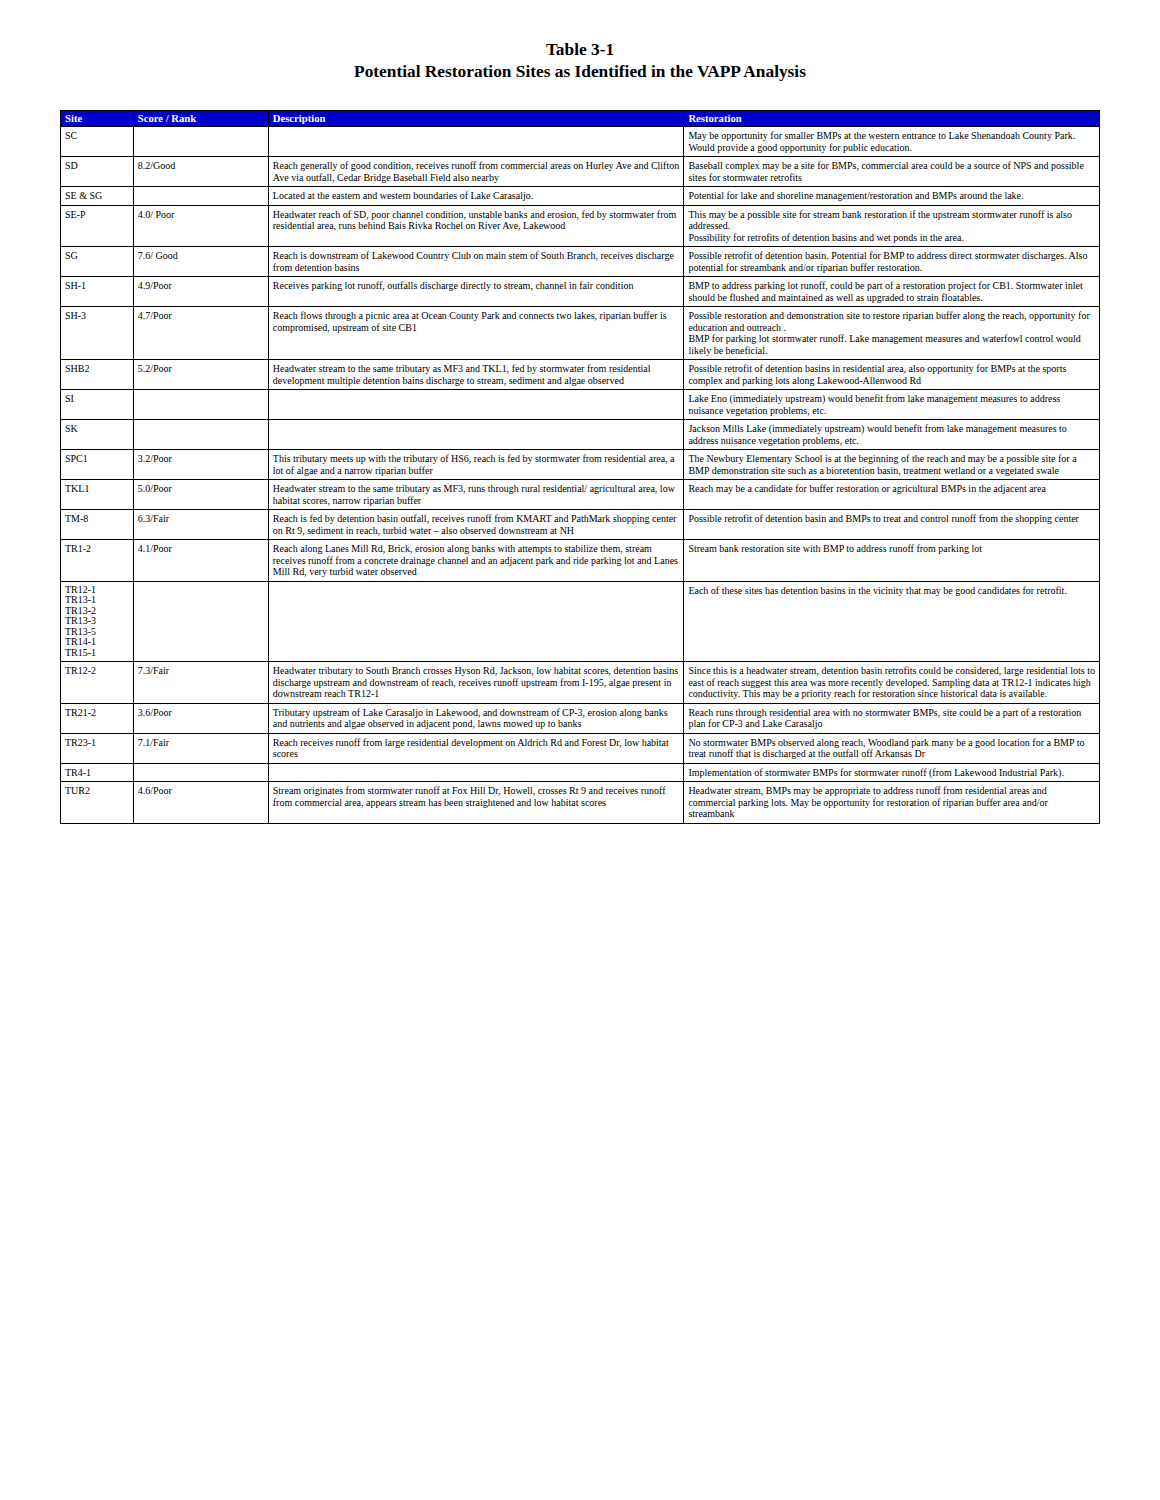Table 3-1
Potential Restoration Sites as Identified in the VAPP Analysis
| Site | Score / Rank | Description | Restoration |
| --- | --- | --- | --- |
| SC | | | May be opportunity for smaller BMPs at the western entrance to Lake Shenandoah County Park. Would provide a good opportunity for public education. |
| SD | 8.2/Good | Reach generally of good condition, receives runoff from commercial areas on Hurley Ave and Clifton Ave via outfall, Cedar Bridge Baseball Field also nearby | Baseball complex may be a site for BMPs, commercial area could be a source of NPS and possible sites for stormwater retrofits |
| SE & SG | | Located at the eastern and western boundaries of Lake Carasaljo. | Potential for lake and shoreline management/restoration and BMPs around the lake. |
| SE-P | 4.0/ Poor | Headwater reach of SD, poor channel condition, unstable banks and erosion, fed by stormwater from residential area, runs behind Bais Rivka Rochel on River Ave, Lakewood | This may be a possible site for stream bank restoration if the upstream stormwater runoff is also addressed. Possibility for retrofits of detention basins and wet ponds in the area. |
| SG | 7.6/ Good | Reach is downstream of Lakewood Country Club on main stem of South Branch, receives discharge from detention basins | Possible retrofit of detention basin. Potential for BMP to address direct stormwater discharges. Also potential for streambank and/or riparian buffer restoration. |
| SH-1 | 4.9/Poor | Receives parking lot runoff, outfalls discharge directly to stream, channel in fair condition | BMP to address parking lot runoff, could be part of a restoration project for CB1. Stormwater inlet should be flushed and maintained as well as upgraded to strain floatables. |
| SH-3 | 4.7/Poor | Reach flows through a picnic area at Ocean County Park and connects two lakes, riparian buffer is compromised, upstream of site CB1 | Possible restoration and demonstration site to restore riparian buffer along the reach, opportunity for education and outreach . BMP for parking lot stormwater runoff. Lake management measures and waterfowl control would likely be beneficial. |
| SHB2 | 5.2/Poor | Headwater stream to the same tributary as MF3 and TKL1, fed by stormwater from residential development multiple detention bains discharge to stream, sediment and algae observed | Possible retrofit of detention basins in residential area, also opportunity for BMPs at the sports complex and parking lots along Lakewood-Allenwood Rd |
| SI | | | Lake Eno (immediately upstream) would benefit from lake management measures to address nuisance vegetation problems, etc. |
| SK | | | Jackson Mills Lake (immediately upstream) would benefit from lake management measures to address nuisance vegetation problems, etc. |
| SPC1 | 3.2/Poor | This tributary meets up with the tributary of HS6, reach is fed by stormwater from residential area, a lot of algae and a narrow riparian buffer | The Newbury Elementary School is at the beginning of the reach and may be a possible site for a BMP demonstration site such as a bioretention basin, treatment wetland or a vegetated swale |
| TKL1 | 5.0/Poor | Headwater stream to the same tributary as MF3, runs through rural residential/ agricultural area, low habitat scores, narrow riparian buffer | Reach may be a candidate for buffer restoration or agricultural BMPs in the adjacent area |
| TM-8 | 6.3/Fair | Reach is fed by detention basin outfall, receives runoff from KMART and PathMark shopping center on Rt 9, sediment in reach, turbid water – also observed downstream at NH | Possible retrofit of detention basin and BMPs to treat and control runoff from the shopping center |
| TR1-2 | 4.1/Poor | Reach along Lanes Mill Rd, Brick, erosion along banks with attempts to stabilize them, stream receives runoff from a concrete drainage channel and an adjacent park and ride parking lot and Lanes Mill Rd, very turbid water observed | Stream bank restoration site with BMP to address runoff from parking lot |
| TR12-1 TR13-1 TR13-2 TR13-3 TR13-5 TR14-1 TR15-1 | | | Each of these sites has detention basins in the vicinity that may be good candidates for retrofit. |
| TR12-2 | 7.3/Fair | Headwater tributary to South Branch crosses Hyson Rd, Jackson, low habitat scores, detention basins discharge upstream and downstream of reach, receives runoff upstream from I-195, algae present in downstream reach TR12-1 | Since this is a headwater stream, detention basin retrofits could be considered, large residential lots to east of reach suggest this area was more recently developed. Sampling data at TR12-1 indicates high conductivity. This may be a priority reach for restoration since historical data is available. |
| TR21-2 | 3.6/Poor | Tributary upstream of Lake Carasaljo in Lakewood, and downstream of CP-3, erosion along banks and nutrients and algae observed in adjacent pond, lawns mowed up to banks | Reach runs through residential area with no stormwater BMPs, site could be a part of a restoration plan for CP-3 and Lake Carasaljo |
| TR23-1 | 7.1/Fair | Reach receives runoff from large residential development on Aldrich Rd and Forest Dr, low habitat scores | No stormwater BMPs observed along reach, Woodland park many be a good location for a BMP to treat runoff that is discharged at the outfall off Arkansas Dr |
| TR4-1 | | | Implementation of stormwater BMPs for stormwater runoff (from Lakewood Industrial Park). |
| TUR2 | 4.6/Poor | Stream originates from stormwater runoff at Fox Hill Dr, Howell, crosses Rt 9 and receives runoff from commercial area, appears stream has been straightened and low habitat scores | Headwater stream, BMPs may be appropriate to address runoff from residential areas and commercial parking lots. May be opportunity for restoration of riparian buffer area and/or streambank |